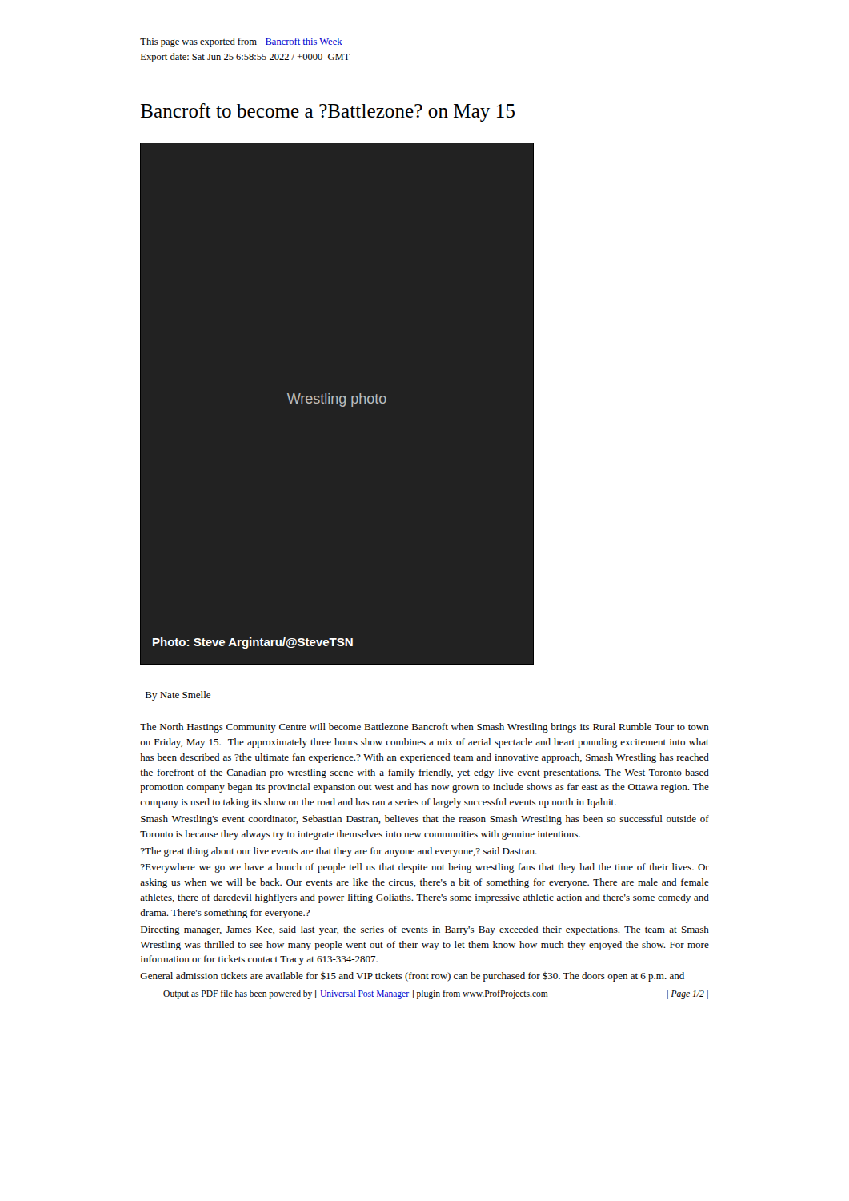This page was exported from - Bancroft this Week
Export date: Sat Jun 25 6:58:55 2022 / +0000 GMT
Bancroft to become a ?Battlezone? on May 15
By Nate Smelle
The North Hastings Community Centre will become Battlezone Bancroft when Smash Wrestling brings its Rural Rumble Tour to town on Friday, May 15. The approximately three hours show combines a mix of aerial spectacle and heart pounding excitement into what has been described as ?the ultimate fan experience.? With an experienced team and innovative approach, Smash Wrestling has reached the forefront of the Canadian pro wrestling scene with a family-friendly, yet edgy live event presentations. The West Toronto-based promotion company began its provincial expansion out west and has now grown to include shows as far east as the Ottawa region. The company is used to taking its show on the road and has ran a series of largely successful events up north in Iqaluit.
Smash Wrestling's event coordinator, Sebastian Dastran, believes that the reason Smash Wrestling has been so successful outside of Toronto is because they always try to integrate themselves into new communities with genuine intentions.
?The great thing about our live events are that they are for anyone and everyone,? said Dastran.
?Everywhere we go we have a bunch of people tell us that despite not being wrestling fans that they had the time of their lives. Or asking us when we will be back. Our events are like the circus, there's a bit of something for everyone. There are male and female athletes, there of daredevil highflyers and power-lifting Goliaths. There's some impressive athletic action and there's some comedy and drama. There's something for everyone.?
Directing manager, James Kee, said last year, the series of events in Barry's Bay exceeded their expectations. The team at Smash Wrestling was thrilled to see how many people went out of their way to let them know how much they enjoyed the show. For more information or for tickets contact Tracy at 613-334-2807.
General admission tickets are available for $15 and VIP tickets (front row) can be purchased for $30. The doors open at 6 p.m. and
Output as PDF file has been powered by [ Universal Post Manager ] plugin from www.ProfProjects.com
| Page 1/2 |